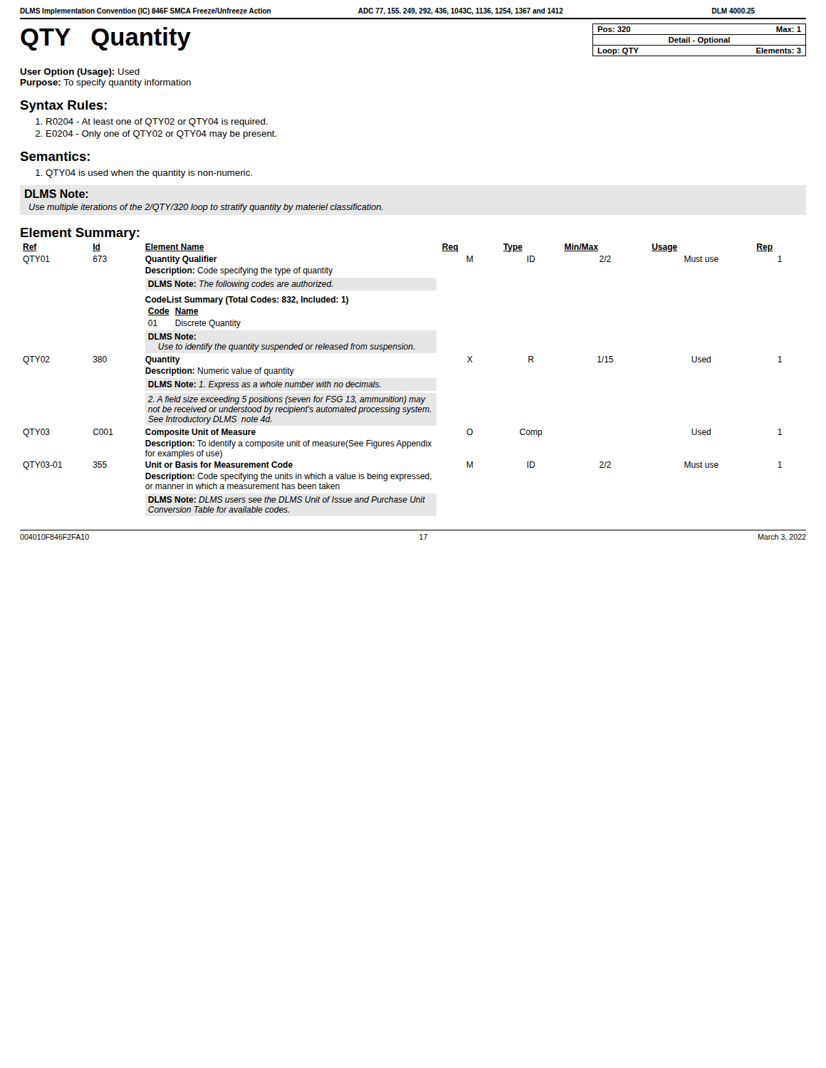DLMS Implementation Convention (IC) 846F SMCA Freeze/Unfreeze Action
ADC 77, 155. 249, 292, 436, 1043C, 1136, 1254, 1367 and 1412
DLM 4000.25
QTYQuantity
Pos: 320 Max: 1
Detail - Optional
Loop: QTY Elements: 3
User Option (Usage): Used
Purpose: To specify quantity information
Syntax Rules:
R0204 - At least one of QTY02 or QTY04 is required.
E0204 - Only one of QTY02 or QTY04 may be present.
Semantics:
QTY04 is used when the quantity is non-numeric.
DLMS Note:
Use multiple iterations of the 2/QTY/320 loop to stratify quantity by materiel classification.
Element Summary:
| Ref | Id | Element Name | Req | Type | Min/Max | Usage | Rep |
| --- | --- | --- | --- | --- | --- | --- | --- |
| QTY01 | 673 | Quantity Qualifier Description: Code specifying the type of quantity DLMS Note: The following codes are authorized. CodeList Summary (Total Codes: 832, Included: 1) / Code / Name / / --- / --- / / 01 / Discrete Quantity / DLMS Note: Use to identify the quantity suspended or released from suspension. | M | ID | 2/2 | Must use | 1 |
| QTY02 | 380 | Quantity Description: Numeric value of quantity DLMS Note: 1. Express as a whole number with no decimals. 2. A field size exceeding 5 positions (seven for FSG 13, ammunition) may not be received or understood by recipient's automated processing system. See Introductory DLMS note 4d. | X | R | 1/15 | Used | 1 |
| QTY03 | C001 | Composite Unit of Measure Description: To identify a composite unit of measure(See Figures Appendix for examples of use) | O | Comp | | Used | 1 |
| QTY03-01 | 355 | Unit or Basis for Measurement Code Description: Code specifying the units in which a value is being expressed, or manner in which a measurement has been taken DLMS Note: DLMS users see the DLMS Unit of Issue and Purchase Unit Conversion Table for available codes. | M | ID | 2/2 | Must use | 1 |
004010F846F2FA10
17
March 3, 2022